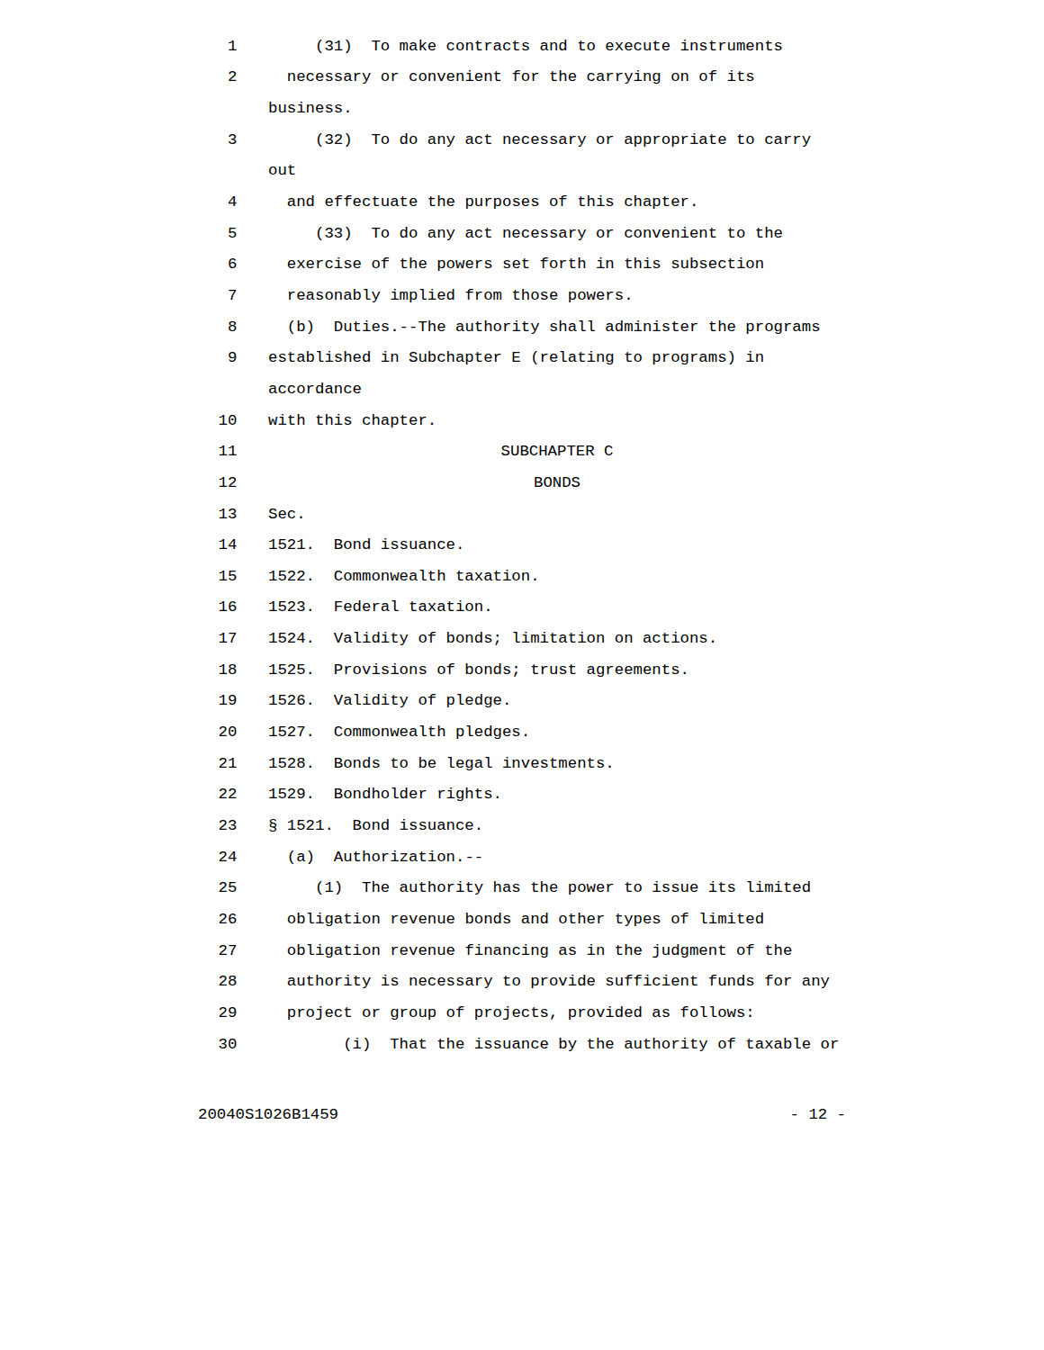(31) To make contracts and to execute instruments
necessary or convenient for the carrying on of its business.
(32) To do any act necessary or appropriate to carry out
and effectuate the purposes of this chapter.
(33) To do any act necessary or convenient to the
exercise of the powers set forth in this subsection
reasonably implied from those powers.
(b) Duties.--The authority shall administer the programs
established in Subchapter E (relating to programs) in accordance
with this chapter.
SUBCHAPTER C
BONDS
Sec.
1521. Bond issuance.
1522. Commonwealth taxation.
1523. Federal taxation.
1524. Validity of bonds; limitation on actions.
1525. Provisions of bonds; trust agreements.
1526. Validity of pledge.
1527. Commonwealth pledges.
1528. Bonds to be legal investments.
1529. Bondholder rights.
§ 1521. Bond issuance.
(a) Authorization.--
(1) The authority has the power to issue its limited
obligation revenue bonds and other types of limited
obligation revenue financing as in the judgment of the
authority is necessary to provide sufficient funds for any
project or group of projects, provided as follows:
(i) That the issuance by the authority of taxable or
20040S1026B1459 - 12 -